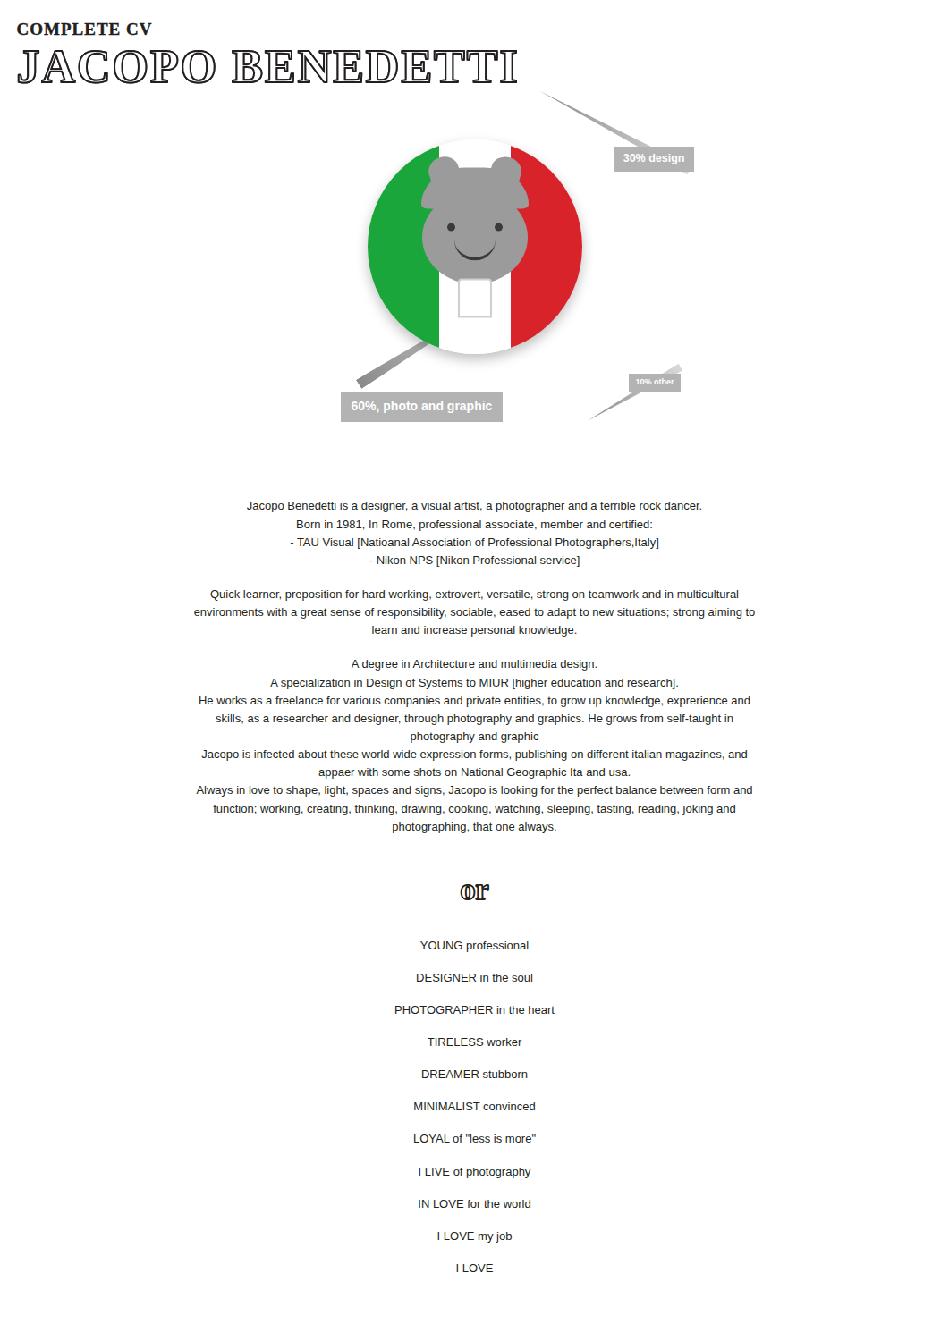COMPLETE CV
JACOPO BENEDETTI
30% design 10% other 60%, photo and graphic
Jacopo Benedetti is a designer, a visual artist, a photographer and a terrible rock dancer.
Born in 1981, In Rome, professional associate, member and certified:
- TAU Visual [Natioanal Association of Professional Photographers,Italy]
- Nikon NPS [Nikon Professional service]
Quick learner, preposition for hard working, extrovert, versatile, strong on teamwork and in multicultural environments with a great sense of responsibility, sociable, eased to adapt to new situations; strong aiming to learn and increase personal knowledge.
A degree in Architecture and multimedia design.
A specialization in Design of Systems to MIUR [higher education and research].
He works as a freelance for various companies and private entities, to grow up knowledge, exprerience and skills, as a researcher and designer, through photography and graphics. He grows from self-taught in photography and graphic
Jacopo is infected about these world wide expression forms, publishing on different italian magazines, and appaer with some shots on National Geographic Ita and usa.
Always in love to shape, light, spaces and signs, Jacopo is looking for the perfect balance between form and function; working, creating, thinking, drawing, cooking, watching, sleeping, tasting, reading, joking and photographing, that one always.
or
YOUNG professional
DESIGNER in the soul
PHOTOGRAPHER in the heart
TIRELESS worker
DREAMER stubborn
MINIMALIST convinced
LOYAL of "less is more"
I LIVE of photography
IN LOVE for the world
I LOVE my job
I LOVE